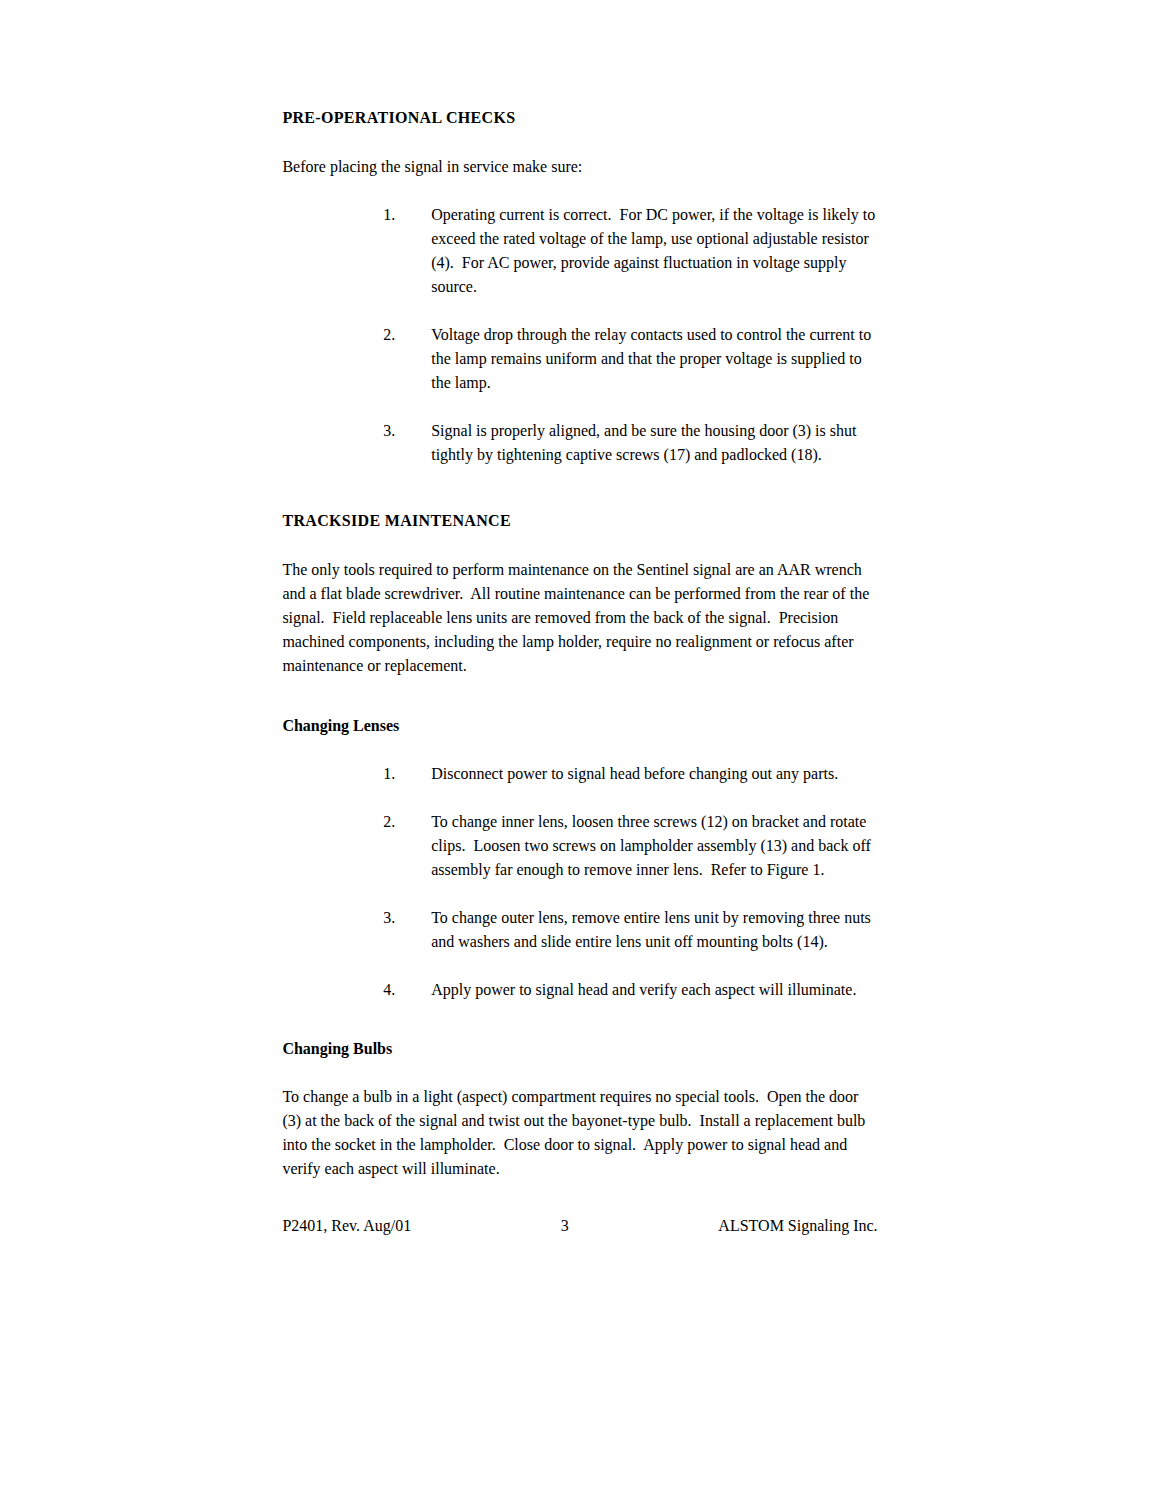PRE-OPERATIONAL CHECKS
Before placing the signal in service make sure:
Operating current is correct. For DC power, if the voltage is likely to exceed the rated voltage of the lamp, use optional adjustable resistor (4). For AC power, provide against fluctuation in voltage supply source.
Voltage drop through the relay contacts used to control the current to the lamp remains uniform and that the proper voltage is supplied to the lamp.
Signal is properly aligned, and be sure the housing door (3) is shut tightly by tightening captive screws (17) and padlocked (18).
TRACKSIDE MAINTENANCE
The only tools required to perform maintenance on the Sentinel signal are an AAR wrench and a flat blade screwdriver. All routine maintenance can be performed from the rear of the signal. Field replaceable lens units are removed from the back of the signal. Precision machined components, including the lamp holder, require no realignment or refocus after maintenance or replacement.
Changing Lenses
Disconnect power to signal head before changing out any parts.
To change inner lens, loosen three screws (12) on bracket and rotate clips. Loosen two screws on lampholder assembly (13) and back off assembly far enough to remove inner lens. Refer to Figure 1.
To change outer lens, remove entire lens unit by removing three nuts and washers and slide entire lens unit off mounting bolts (14).
Apply power to signal head and verify each aspect will illuminate.
Changing Bulbs
To change a bulb in a light (aspect) compartment requires no special tools. Open the door (3) at the back of the signal and twist out the bayonet-type bulb. Install a replacement bulb into the socket in the lampholder. Close door to signal. Apply power to signal head and verify each aspect will illuminate.
P2401, Rev. Aug/01
3
ALSTOM Signaling Inc.